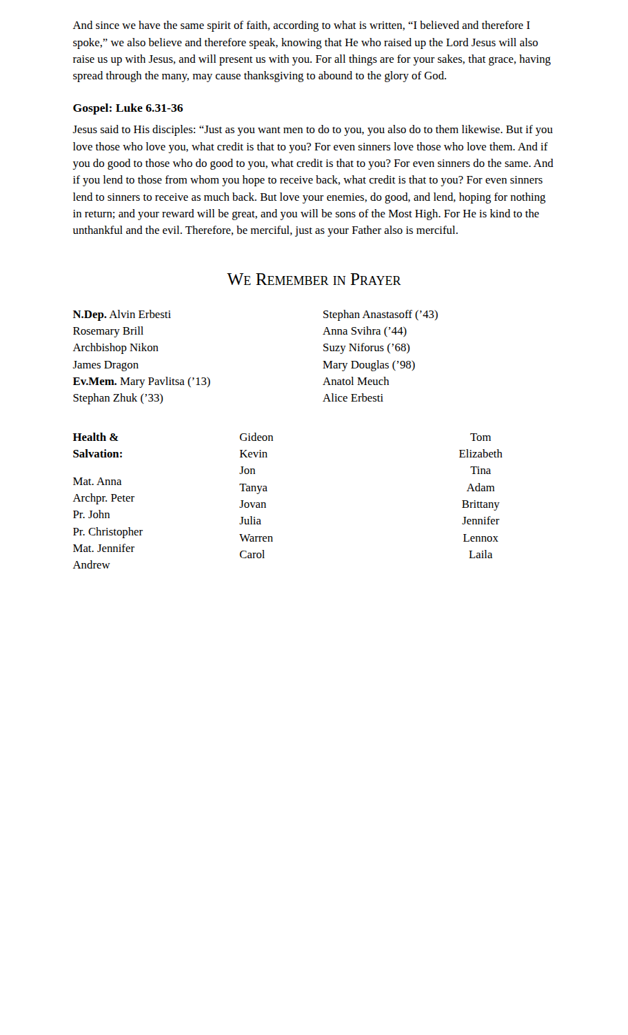And since we have the same spirit of faith, according to what is written, “I believed and therefore I spoke,” we also believe and therefore speak, knowing that He who raised up the Lord Jesus will also raise us up with Jesus, and will present us with you. For all things are for your sakes, that grace, having spread through the many, may cause thanksgiving to abound to the glory of God.
Gospel: Luke 6.31-36
Jesus said to His disciples: “Just as you want men to do to you, you also do to them likewise. But if you love those who love you, what credit is that to you? For even sinners love those who love them. And if you do good to those who do good to you, what credit is that to you? For even sinners do the same. And if you lend to those from whom you hope to receive back, what credit is that to you? For even sinners lend to sinners to receive as much back. But love your enemies, do good, and lend, hoping for nothing in return; and your reward will be great, and you will be sons of the Most High. For He is kind to the unthankful and the evil. Therefore, be merciful, just as your Father also is merciful.
We Remember in Prayer
N.Dep. Alvin Erbesti
Rosemary Brill
Archbishop Nikon
James Dragon
Ev.Mem. Mary Pavlitsa (’13)
Stephan Zhuk (’33)
Stephan Anastasoff (’43)
Anna Svihra (’44)
Suzy Niforus (’68)
Mary Douglas (’98)
Anatol Meuch
Alice Erbesti
Health &
Salvation:
Mat. Anna
Archpr. Peter
Pr. John
Pr. Christopher
Mat. Jennifer
Andrew
Gideon
Kevin
Jon
Tanya
Jovan
Julia
Warren
Carol
Tom
Elizabeth
Tina
Adam
Brittany
Jennifer
Lennox
Laila